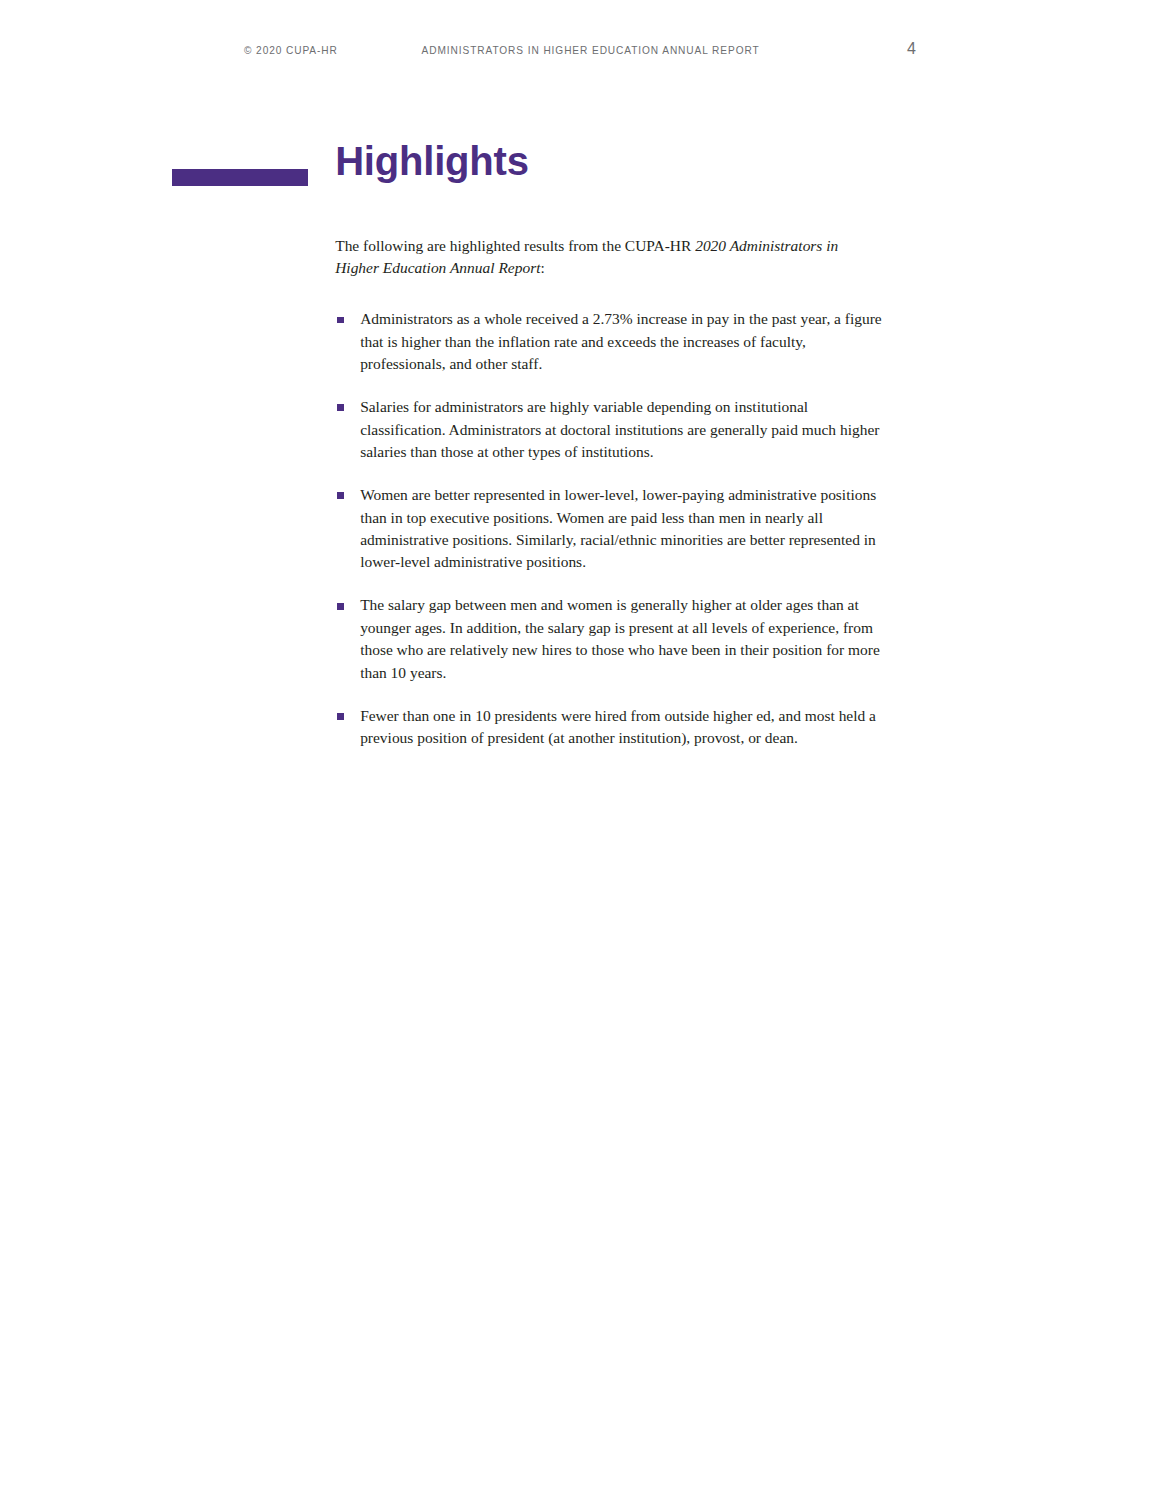© 2020 CUPA-HR Administrators in Higher Education Annual Report 4
Highlights
The following are highlighted results from the CUPA-HR 2020 Administrators in Higher Education Annual Report:
Administrators as a whole received a 2.73% increase in pay in the past year, a figure that is higher than the inflation rate and exceeds the increases of faculty, professionals, and other staff.
Salaries for administrators are highly variable depending on institutional classification. Administrators at doctoral institutions are generally paid much higher salaries than those at other types of institutions.
Women are better represented in lower-level, lower-paying administrative positions than in top executive positions. Women are paid less than men in nearly all administrative positions. Similarly, racial/ethnic minorities are better represented in lower-level administrative positions.
The salary gap between men and women is generally higher at older ages than at younger ages. In addition, the salary gap is present at all levels of experience, from those who are relatively new hires to those who have been in their position for more than 10 years.
Fewer than one in 10 presidents were hired from outside higher ed, and most held a previous position of president (at another institution), provost, or dean.